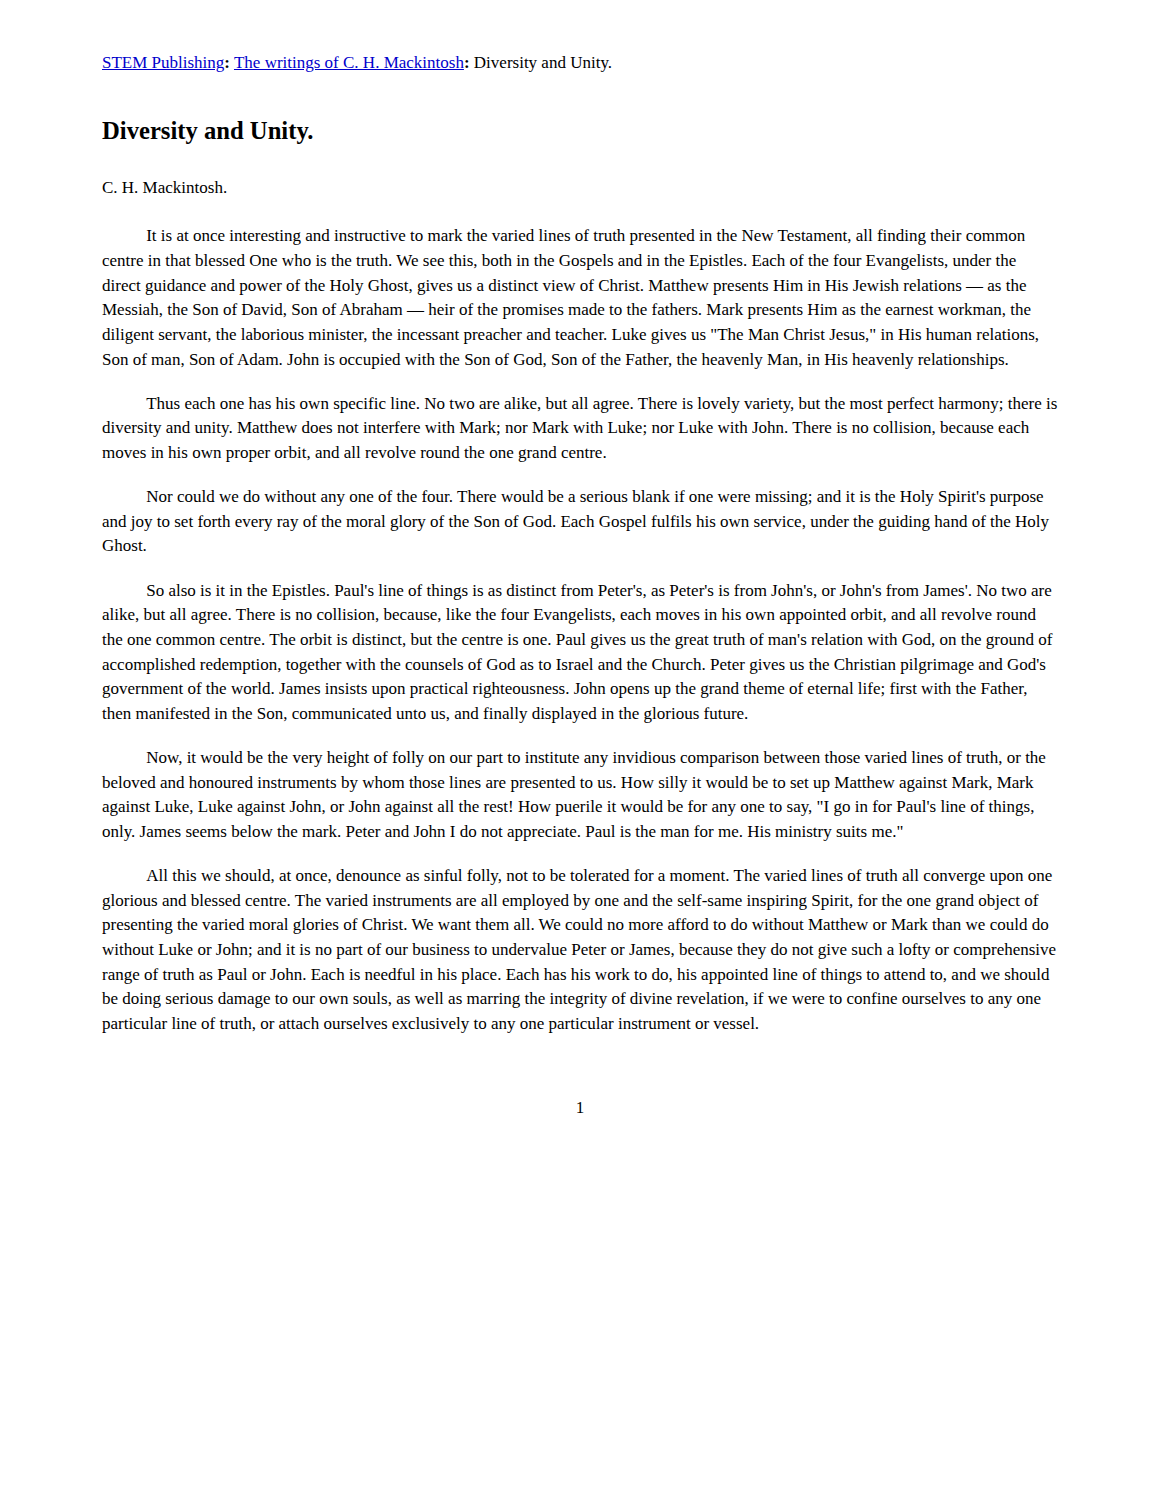STEM Publishing: The writings of C. H. Mackintosh: Diversity and Unity.
Diversity and Unity.
C. H. Mackintosh.
It is at once interesting and instructive to mark the varied lines of truth presented in the New Testament, all finding their common centre in that blessed One who is the truth. We see this, both in the Gospels and in the Epistles. Each of the four Evangelists, under the direct guidance and power of the Holy Ghost, gives us a distinct view of Christ. Matthew presents Him in His Jewish relations — as the Messiah, the Son of David, Son of Abraham — heir of the promises made to the fathers. Mark presents Him as the earnest workman, the diligent servant, the laborious minister, the incessant preacher and teacher. Luke gives us "The Man Christ Jesus," in His human relations, Son of man, Son of Adam. John is occupied with the Son of God, Son of the Father, the heavenly Man, in His heavenly relationships.
Thus each one has his own specific line. No two are alike, but all agree. There is lovely variety, but the most perfect harmony; there is diversity and unity. Matthew does not interfere with Mark; nor Mark with Luke; nor Luke with John. There is no collision, because each moves in his own proper orbit, and all revolve round the one grand centre.
Nor could we do without any one of the four. There would be a serious blank if one were missing; and it is the Holy Spirit's purpose and joy to set forth every ray of the moral glory of the Son of God. Each Gospel fulfils his own service, under the guiding hand of the Holy Ghost.
So also is it in the Epistles. Paul's line of things is as distinct from Peter's, as Peter's is from John's, or John's from James'. No two are alike, but all agree. There is no collision, because, like the four Evangelists, each moves in his own appointed orbit, and all revolve round the one common centre. The orbit is distinct, but the centre is one. Paul gives us the great truth of man's relation with God, on the ground of accomplished redemption, together with the counsels of God as to Israel and the Church. Peter gives us the Christian pilgrimage and God's government of the world. James insists upon practical righteousness. John opens up the grand theme of eternal life; first with the Father, then manifested in the Son, communicated unto us, and finally displayed in the glorious future.
Now, it would be the very height of folly on our part to institute any invidious comparison between those varied lines of truth, or the beloved and honoured instruments by whom those lines are presented to us. How silly it would be to set up Matthew against Mark, Mark against Luke, Luke against John, or John against all the rest! How puerile it would be for any one to say, "I go in for Paul's line of things, only. James seems below the mark. Peter and John I do not appreciate. Paul is the man for me. His ministry suits me."
All this we should, at once, denounce as sinful folly, not to be tolerated for a moment. The varied lines of truth all converge upon one glorious and blessed centre. The varied instruments are all employed by one and the self-same inspiring Spirit, for the one grand object of presenting the varied moral glories of Christ. We want them all. We could no more afford to do without Matthew or Mark than we could do without Luke or John; and it is no part of our business to undervalue Peter or James, because they do not give such a lofty or comprehensive range of truth as Paul or John. Each is needful in his place. Each has his work to do, his appointed line of things to attend to, and we should be doing serious damage to our own souls, as well as marring the integrity of divine revelation, if we were to confine ourselves to any one particular line of truth, or attach ourselves exclusively to any one particular instrument or vessel.
1